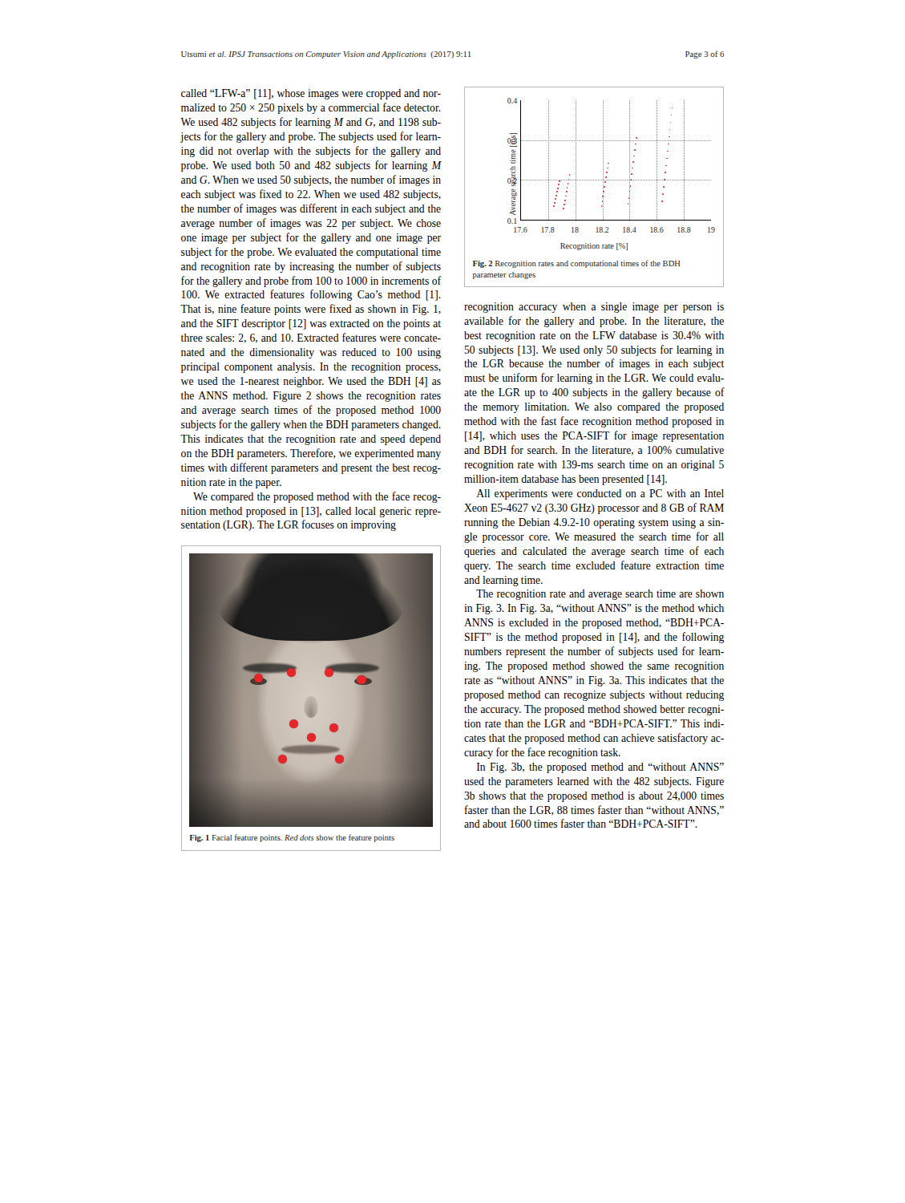Utsumi et al. IPSJ Transactions on Computer Vision and Applications (2017) 9:11
Page 3 of 6
called “LFW-a” [11], whose images were cropped and normalized to 250 × 250 pixels by a commercial face detector. We used 482 subjects for learning M and G, and 1198 subjects for the gallery and probe. The subjects used for learning did not overlap with the subjects for the gallery and probe. We used both 50 and 482 subjects for learning M and G. When we used 50 subjects, the number of images in each subject was fixed to 22. When we used 482 subjects, the number of images was different in each subject and the average number of images was 22 per subject. We chose one image per subject for the gallery and one image per subject for the probe. We evaluated the computational time and recognition rate by increasing the number of subjects for the gallery and probe from 100 to 1000 in increments of 100. We extracted features following Cao’s method [1]. That is, nine feature points were fixed as shown in Fig. 1, and the SIFT descriptor [12] was extracted on the points at three scales: 2, 6, and 10. Extracted features were concatenated and the dimensionality was reduced to 100 using principal component analysis. In the recognition process, we used the 1-nearest neighbor. We used the BDH [4] as the ANNS method. Figure 2 shows the recognition rates and average search times of the proposed method 1000 subjects for the gallery when the BDH parameters changed. This indicates that the recognition rate and speed depend on the BDH parameters. Therefore, we experimented many times with different parameters and present the best recognition rate in the paper.
We compared the proposed method with the face recognition method proposed in [13], called local generic representation (LGR). The LGR focuses on improving
Fig. 1 Facial feature points. Red dots show the feature points
Average search time [ms]
0.4
0.3
0.2
0.1
17.6
17.8
18
18.2
18.4
18.6
18.8
19
Recognition rate [%]
Fig. 2 Recognition rates and computational times of the BDH parameter changes
recognition accuracy when a single image per person is available for the gallery and probe. In the literature, the best recognition rate on the LFW database is 30.4% with 50 subjects [13]. We used only 50 subjects for learning in the LGR because the number of images in each subject must be uniform for learning in the LGR. We could evaluate the LGR up to 400 subjects in the gallery because of the memory limitation. We also compared the proposed method with the fast face recognition method proposed in [14], which uses the PCA-SIFT for image representation and BDH for search. In the literature, a 100% cumulative recognition rate with 139-ms search time on an original 5 million-item database has been presented [14].
All experiments were conducted on a PC with an Intel Xeon E5-4627 v2 (3.30 GHz) processor and 8 GB of RAM running the Debian 4.9.2-10 operating system using a single processor core. We measured the search time for all queries and calculated the average search time of each query. The search time excluded feature extraction time and learning time.
The recognition rate and average search time are shown in Fig. 3. In Fig. 3a, “without ANNS” is the method which ANNS is excluded in the proposed method, “BDH+PCA-SIFT” is the method proposed in [14], and the following numbers represent the number of subjects used for learning. The proposed method showed the same recognition rate as “without ANNS” in Fig. 3a. This indicates that the proposed method can recognize subjects without reducing the accuracy. The proposed method showed better recognition rate than the LGR and “BDH+PCA-SIFT.” This indicates that the proposed method can achieve satisfactory accuracy for the face recognition task.
In Fig. 3b, the proposed method and “without ANNS” used the parameters learned with the 482 subjects. Figure 3b shows that the proposed method is about 24,000 times faster than the LGR, 88 times faster than “without ANNS,” and about 1600 times faster than “BDH+PCA-SIFT”.